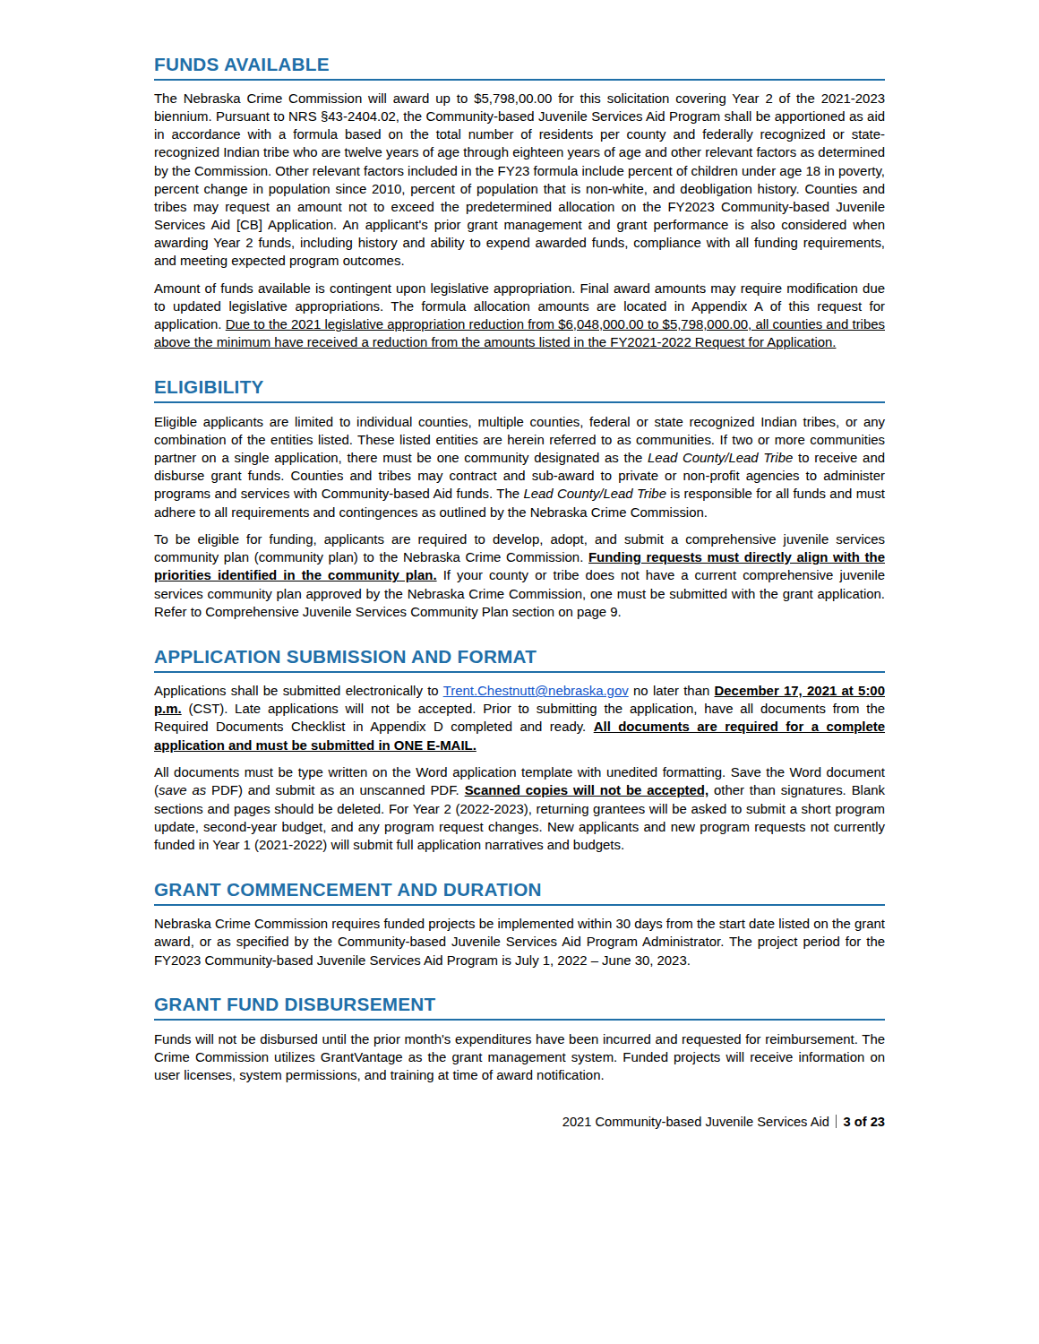Funds Available
The Nebraska Crime Commission will award up to $5,798,00.00 for this solicitation covering Year 2 of the 2021-2023 biennium. Pursuant to NRS §43-2404.02, the Community-based Juvenile Services Aid Program shall be apportioned as aid in accordance with a formula based on the total number of residents per county and federally recognized or state-recognized Indian tribe who are twelve years of age through eighteen years of age and other relevant factors as determined by the Commission. Other relevant factors included in the FY23 formula include percent of children under age 18 in poverty, percent change in population since 2010, percent of population that is non-white, and deobligation history. Counties and tribes may request an amount not to exceed the predetermined allocation on the FY2023 Community-based Juvenile Services Aid [CB] Application. An applicant's prior grant management and grant performance is also considered when awarding Year 2 funds, including history and ability to expend awarded funds, compliance with all funding requirements, and meeting expected program outcomes.
Amount of funds available is contingent upon legislative appropriation. Final award amounts may require modification due to updated legislative appropriations. The formula allocation amounts are located in Appendix A of this request for application. Due to the 2021 legislative appropriation reduction from $6,048,000.00 to $5,798,000.00, all counties and tribes above the minimum have received a reduction from the amounts listed in the FY2021-2022 Request for Application.
Eligibility
Eligible applicants are limited to individual counties, multiple counties, federal or state recognized Indian tribes, or any combination of the entities listed. These listed entities are herein referred to as communities. If two or more communities partner on a single application, there must be one community designated as the Lead County/Lead Tribe to receive and disburse grant funds. Counties and tribes may contract and sub-award to private or non-profit agencies to administer programs and services with Community-based Aid funds. The Lead County/Lead Tribe is responsible for all funds and must adhere to all requirements and contingences as outlined by the Nebraska Crime Commission.
To be eligible for funding, applicants are required to develop, adopt, and submit a comprehensive juvenile services community plan (community plan) to the Nebraska Crime Commission. Funding requests must directly align with the priorities identified in the community plan. If your county or tribe does not have a current comprehensive juvenile services community plan approved by the Nebraska Crime Commission, one must be submitted with the grant application. Refer to Comprehensive Juvenile Services Community Plan section on page 9.
Application Submission and Format
Applications shall be submitted electronically to Trent.Chestnutt@nebraska.gov no later than December 17, 2021 at 5:00 p.m. (CST). Late applications will not be accepted. Prior to submitting the application, have all documents from the Required Documents Checklist in Appendix D completed and ready. All documents are required for a complete application and must be submitted in ONE E-MAIL.
All documents must be type written on the Word application template with unedited formatting. Save the Word document (save as PDF) and submit as an unscanned PDF. Scanned copies will not be accepted, other than signatures. Blank sections and pages should be deleted. For Year 2 (2022-2023), returning grantees will be asked to submit a short program update, second-year budget, and any program request changes. New applicants and new program requests not currently funded in Year 1 (2021-2022) will submit full application narratives and budgets.
Grant Commencement and Duration
Nebraska Crime Commission requires funded projects be implemented within 30 days from the start date listed on the grant award, or as specified by the Community-based Juvenile Services Aid Program Administrator. The project period for the FY2023 Community-based Juvenile Services Aid Program is July 1, 2022 – June 30, 2023.
Grant Fund Disbursement
Funds will not be disbursed until the prior month's expenditures have been incurred and requested for reimbursement. The Crime Commission utilizes GrantVantage as the grant management system. Funded projects will receive information on user licenses, system permissions, and training at time of award notification.
2021 Community-based Juvenile Services Aid 3 of 23